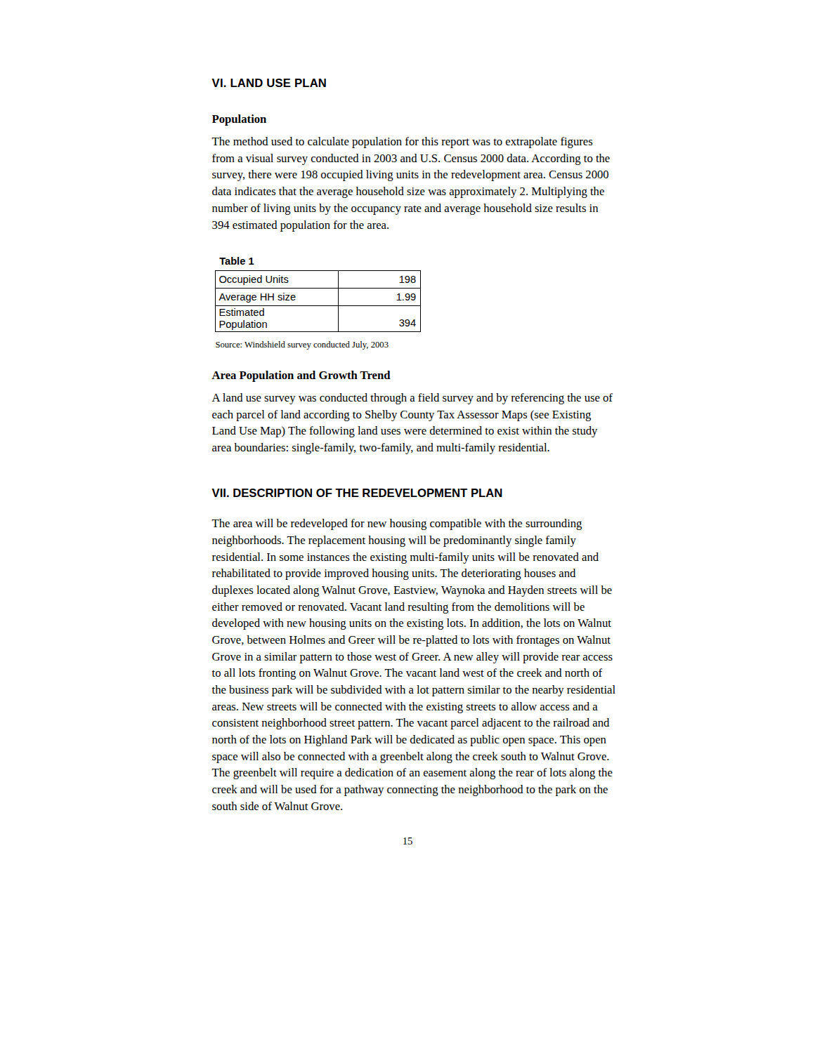VI. LAND USE PLAN
Population
The method used to calculate population for this report was to extrapolate figures from a visual survey conducted in 2003 and U.S. Census 2000 data. According to the survey, there were 198 occupied living units in the redevelopment area. Census 2000 data indicates that the average household size was approximately 2. Multiplying the number of living units by the occupancy rate and average household size results in 394 estimated population for the area.
Table 1
| Occupied Units | 198 |
| Average HH size | 1.99 |
| Estimated Population | 394 |
Source: Windshield survey conducted July, 2003
Area Population and Growth Trend
A land use survey was conducted through a field survey and by referencing the use of each parcel of land according to Shelby County Tax Assessor Maps (see Existing Land Use Map) The following land uses were determined to exist within the study area boundaries: single-family, two-family, and multi-family residential.
VII. DESCRIPTION OF THE REDEVELOPMENT PLAN
The area will be redeveloped for new housing compatible with the surrounding neighborhoods. The replacement housing will be predominantly single family residential. In some instances the existing multi-family units will be renovated and rehabilitated to provide improved housing units. The deteriorating houses and duplexes located along Walnut Grove, Eastview, Waynoka and Hayden streets will be either removed or renovated. Vacant land resulting from the demolitions will be developed with new housing units on the existing lots. In addition, the lots on Walnut Grove, between Holmes and Greer will be re-platted to lots with frontages on Walnut Grove in a similar pattern to those west of Greer. A new alley will provide rear access to all lots fronting on Walnut Grove. The vacant land west of the creek and north of the business park will be subdivided with a lot pattern similar to the nearby residential areas. New streets will be connected with the existing streets to allow access and a consistent neighborhood street pattern. The vacant parcel adjacent to the railroad and north of the lots on Highland Park will be dedicated as public open space. This open space will also be connected with a greenbelt along the creek south to Walnut Grove. The greenbelt will require a dedication of an easement along the rear of lots along the creek and will be used for a pathway connecting the neighborhood to the park on the south side of Walnut Grove.
15